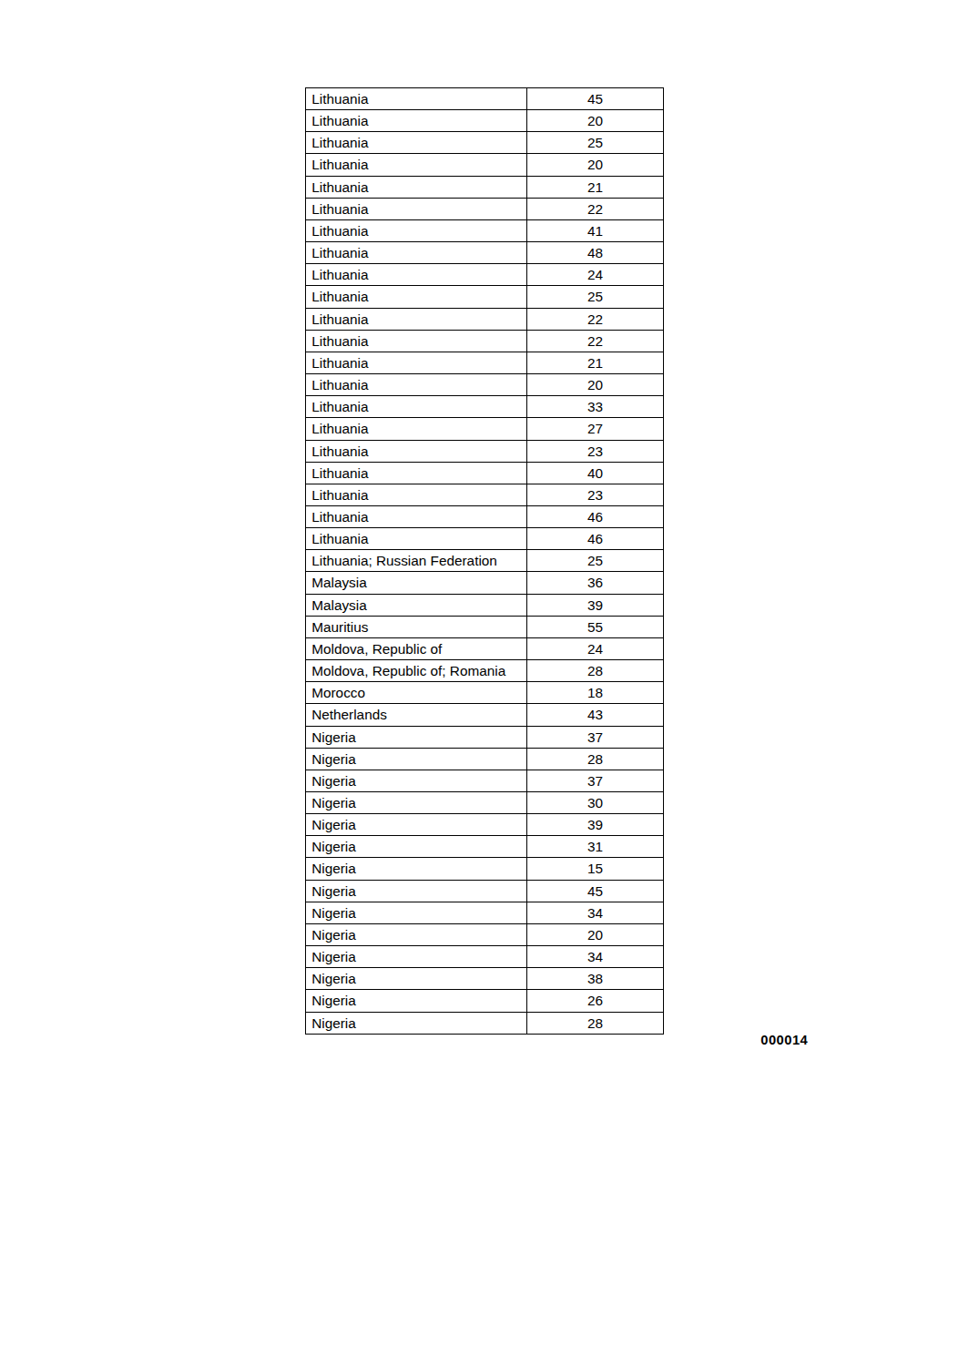| Lithuania | 45 |
| Lithuania | 20 |
| Lithuania | 25 |
| Lithuania | 20 |
| Lithuania | 21 |
| Lithuania | 22 |
| Lithuania | 41 |
| Lithuania | 48 |
| Lithuania | 24 |
| Lithuania | 25 |
| Lithuania | 22 |
| Lithuania | 22 |
| Lithuania | 21 |
| Lithuania | 20 |
| Lithuania | 33 |
| Lithuania | 27 |
| Lithuania | 23 |
| Lithuania | 40 |
| Lithuania | 23 |
| Lithuania | 46 |
| Lithuania | 46 |
| Lithuania; Russian Federation | 25 |
| Malaysia | 36 |
| Malaysia | 39 |
| Mauritius | 55 |
| Moldova, Republic of | 24 |
| Moldova, Republic of; Romania | 28 |
| Morocco | 18 |
| Netherlands | 43 |
| Nigeria | 37 |
| Nigeria | 28 |
| Nigeria | 37 |
| Nigeria | 30 |
| Nigeria | 39 |
| Nigeria | 31 |
| Nigeria | 15 |
| Nigeria | 45 |
| Nigeria | 34 |
| Nigeria | 20 |
| Nigeria | 34 |
| Nigeria | 38 |
| Nigeria | 26 |
| Nigeria | 28 |
000014